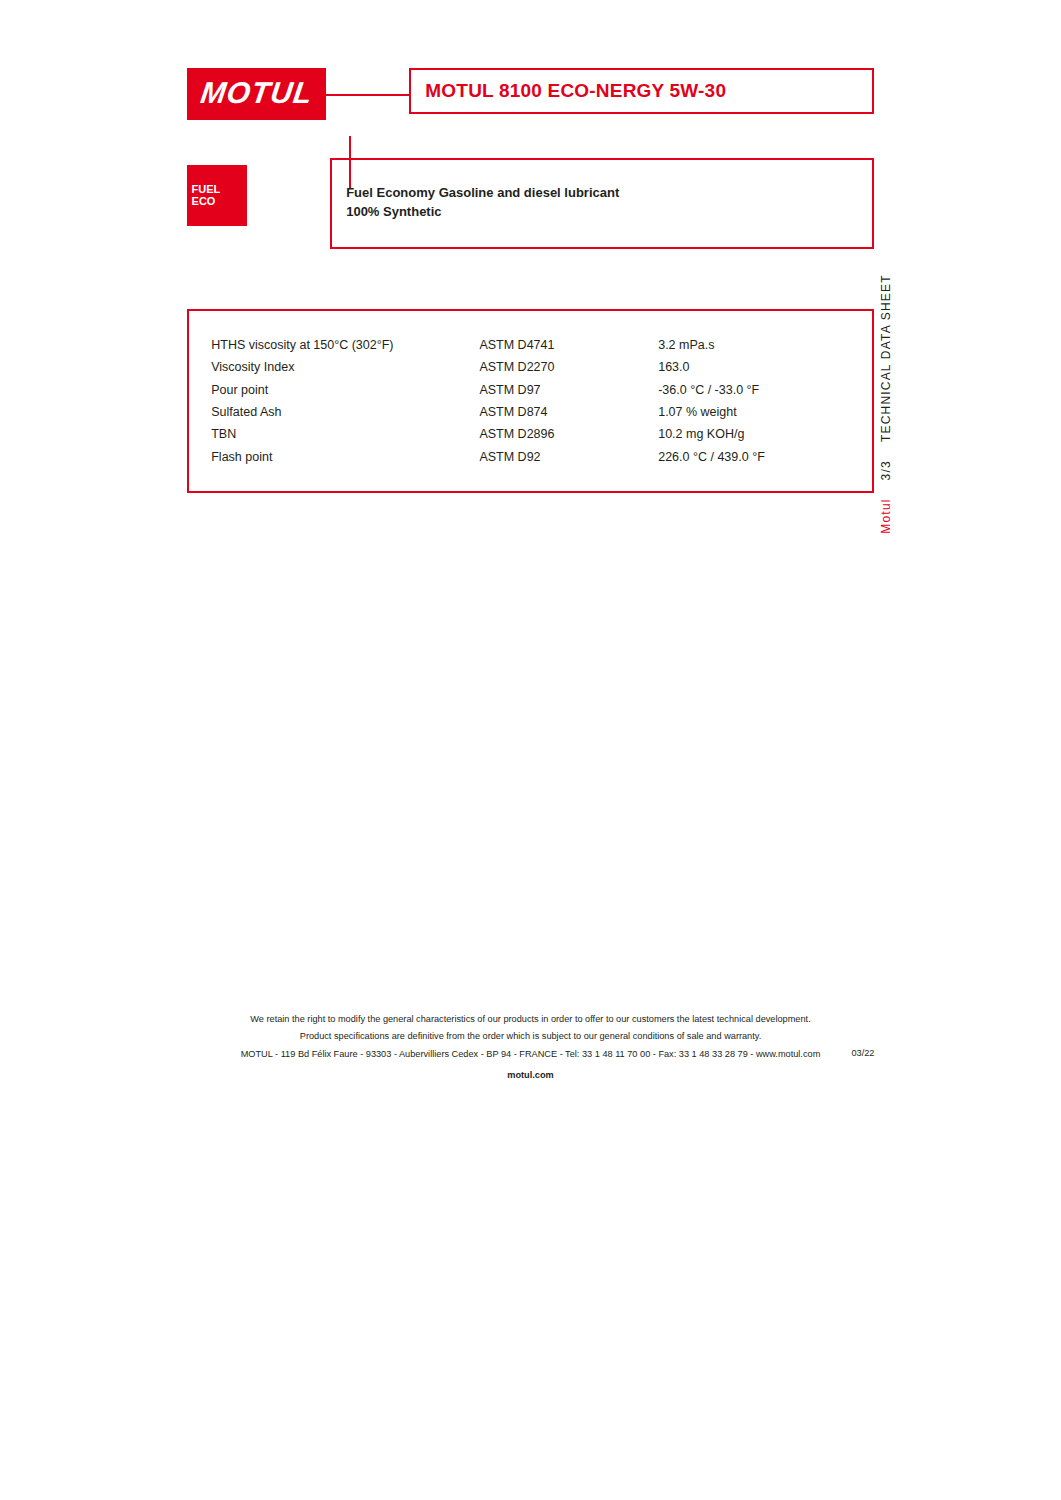MOTUL
MOTUL 8100 ECO-NERGY 5W-30
FUEL ECO
Fuel Economy Gasoline and diesel lubricant
100% Synthetic
| HTHS viscosity at 150°C (302°F) | ASTM D4741 | 3.2 mPa.s |
| Viscosity Index | ASTM D2270 | 163.0 |
| Pour point | ASTM D97 | -36.0 °C / -33.0 °F |
| Sulfated Ash | ASTM D874 | 1.07 % weight |
| TBN | ASTM D2896 | 10.2 mg KOH/g |
| Flash point | ASTM D92 | 226.0 °C / 439.0 °F |
Motul 3/3 TECHNICAL DATA SHEET
We retain the right to modify the general characteristics of our products in order to offer to our customers the latest technical development. Product specifications are definitive from the order which is subject to our general conditions of sale and warranty. MOTUL - 119 Bd Félix Faure - 93303 - Aubervilliers Cedex - BP 94 - FRANCE - Tel: 33 1 48 11 70 00 - Fax: 33 1 48 33 28 79 - www.motul.com motul.com 03/22